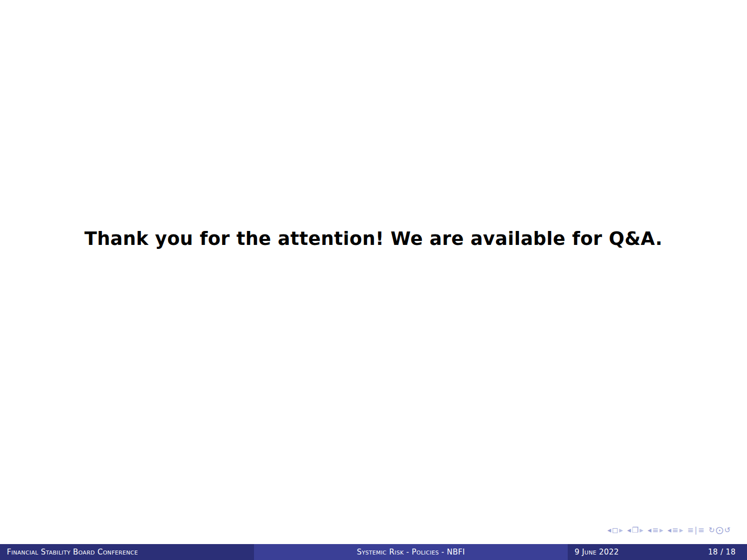Thank you for the attention! We are available for Q&A.
◂◻▸ ◂❐▸ ◂≡▸ ◂≡▸ ≡|≡ ↻⨀↺
Financial Stability Board Conference
Systemic Risk - Policies - NBFI
9 June 2022 18 / 18